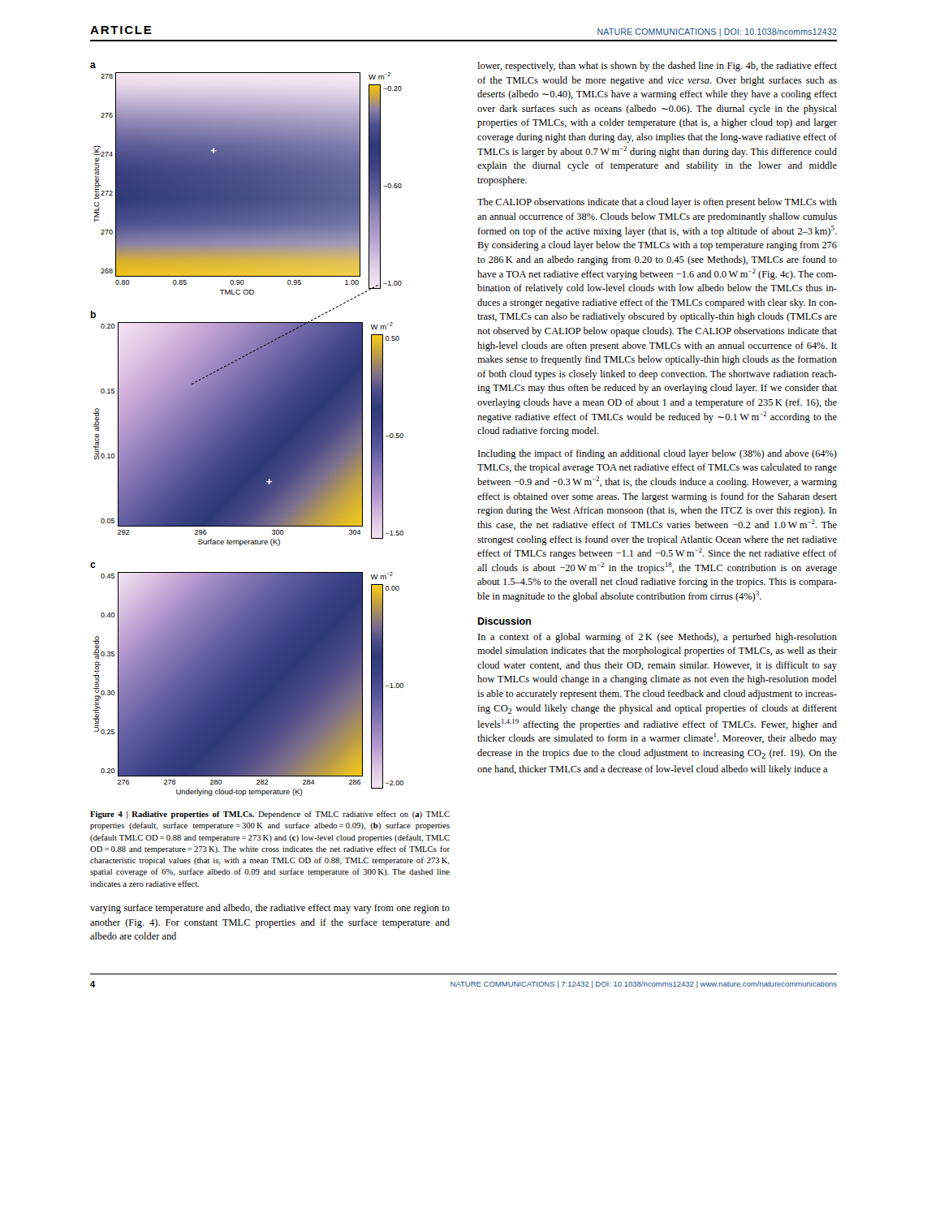Article
NATURE COMMUNICATIONS | DOI: 10.1038/ncomms12432
a
TMLC temperature (K)
278276274272270268
+
0.800.850.900.951.00
TMLC OD
W m−2
−0.20 −0.60 −1.00
b
Surface albedo
0.200.150.100.05
+
292296300304
Surface temperature (K)
W m−2
0.50 −0.50 −1.50
c
Underlying cloud-top albedo
0.450.400.350.300.250.20
276278280282284286
Underlying cloud-top temperature (K)
W m−2
0.00 −1.00 −2.00
Figure 4 | Radiative properties of TMLCs. Dependence of TMLC radiative effect on (a) TMLC properties (default, surface temperature = 300 K and surface albedo = 0.09), (b) surface properties (default TMLC OD = 0.88 and temperature = 273 K) and (c) low-level cloud properties (default, TMLC OD = 0.88 and temperature = 273 K). The white cross indicates the net radiative effect of TMLCs for characteristic tropical values (that is, with a mean TMLC OD of 0.88, TMLC temperature of 273 K, spatial coverage of 6%, surface albedo of 0.09 and surface temperature of 300 K). The dashed line indicates a zero radiative effect.
varying surface temperature and albedo, the radiative effect may vary from one region to another (Fig. 4). For constant TMLC properties and if the surface temperature and albedo are colder and
lower, respectively, than what is shown by the dashed line in Fig. 4b, the radiative effect of the TMLCs would be more negative and vice versa. Over bright surfaces such as deserts (albedo ∼0.40), TMLCs have a warming effect while they have a cooling effect over dark surfaces such as oceans (albedo ∼0.06). The diurnal cycle in the physical properties of TMLCs, with a colder temperature (that is, a higher cloud top) and larger coverage during night than during day, also implies that the long-wave radiative effect of TMLCs is larger by about 0.7 W m−2 during night than during day. This difference could explain the diurnal cycle of temperature and stability in the lower and middle troposphere.
The CALIOP observations indicate that a cloud layer is often present below TMLCs with an annual occurrence of 38%. Clouds below TMLCs are predominantly shallow cumulus formed on top of the active mixing layer (that is, with a top altitude of about 2–3 km)5. By considering a cloud layer below the TMLCs with a top temperature ranging from 276 to 286 K and an albedo ranging from 0.20 to 0.45 (see Methods), TMLCs are found to have a TOA net radiative effect varying between −1.6 and 0.0 W m−2 (Fig. 4c). The combination of relatively cold low-level clouds with low albedo below the TMLCs thus induces a stronger negative radiative effect of the TMLCs compared with clear sky. In contrast, TMLCs can also be radiatively obscured by optically-thin high clouds (TMLCs are not observed by CALIOP below opaque clouds). The CALIOP observations indicate that high-level clouds are often present above TMLCs with an annual occurrence of 64%. It makes sense to frequently find TMLCs below optically-thin high clouds as the formation of both cloud types is closely linked to deep convection. The shortwave radiation reaching TMLCs may thus often be reduced by an overlaying cloud layer. If we consider that overlaying clouds have a mean OD of about 1 and a temperature of 235 K (ref. 16), the negative radiative effect of TMLCs would be reduced by ∼0.1 W m−2 according to the cloud radiative forcing model.
Including the impact of finding an additional cloud layer below (38%) and above (64%) TMLCs, the tropical average TOA net radiative effect of TMLCs was calculated to range between −0.9 and −0.3 W m−2, that is, the clouds induce a cooling. However, a warming effect is obtained over some areas. The largest warming is found for the Saharan desert region during the West African monsoon (that is, when the ITCZ is over this region). In this case, the net radiative effect of TMLCs varies between −0.2 and 1.0 W m−2. The strongest cooling effect is found over the tropical Atlantic Ocean where the net radiative effect of TMLCs ranges between −1.1 and −0.5 W m−2. Since the net radiative effect of all clouds is about −20 W m−2 in the tropics18, the TMLC contribution is on average about 1.5–4.5% to the overall net cloud radiative forcing in the tropics. This is comparable in magnitude to the global absolute contribution from cirrus (4%)3.
Discussion
In a context of a global warming of 2 K (see Methods), a perturbed high-resolution model simulation indicates that the morphological properties of TMLCs, as well as their cloud water content, and thus their OD, remain similar. However, it is difficult to say how TMLCs would change in a changing climate as not even the high-resolution model is able to accurately represent them. The cloud feedback and cloud adjustment to increasing CO2 would likely change the physical and optical properties of clouds at different levels1,4,19 affecting the properties and radiative effect of TMLCs. Fewer, higher and thicker clouds are simulated to form in a warmer climate1. Moreover, their albedo may decrease in the tropics due to the cloud adjustment to increasing CO2 (ref. 19). On the one hand, thicker TMLCs and a decrease of low-level cloud albedo will likely induce a
4
NATURE COMMUNICATIONS | 7:12432 | DOI: 10.1038/ncomms12432 | www.nature.com/naturecommunications